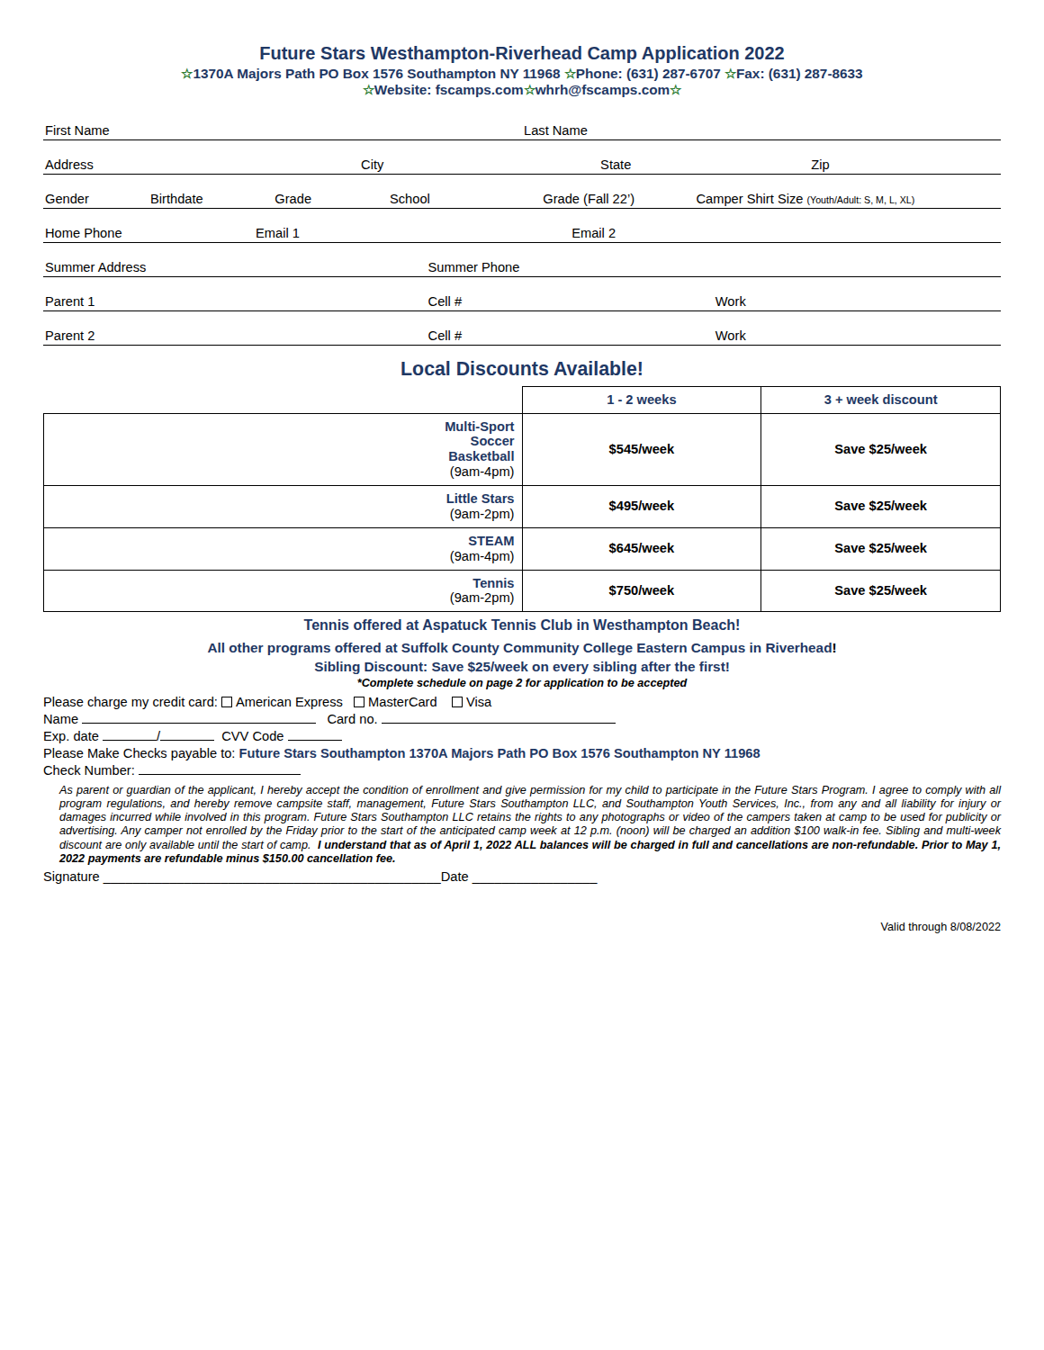Future Stars Westhampton-Riverhead Camp Application 2022
☆1370A Majors Path PO Box 1576 Southampton NY 11968 ☆Phone: (631) 287-6707 ☆Fax: (631) 287-8633
☆Website: fscamps.com☆whrh@fscamps.com☆
| First Name | Last Name |
| / Address / City / State / Zip / |
| / Gender / Birthdate / Grade / School / Grade (Fall 22’) / Camper Shirt Size (Youth/Adult: S, M, L, XL) / |
| / Home Phone / Email 1 / Email 2 / |
| / Summer Address / Summer Phone / |
| / Parent 1 / Cell # / Work / |
| / Parent 2 / Cell # / Work / |
Local Discounts Available!
| | 1 - 2 weeks | 3 + week discount |
| Multi-Sport Soccer Basketball (9am-4pm) | $545/week | Save $25/week |
| Little Stars (9am-2pm) | $495/week | Save $25/week |
| STEAM (9am-4pm) | $645/week | Save $25/week |
| Tennis (9am-2pm) | $750/week | Save $25/week |
Tennis offered at Aspatuck Tennis Club in Westhampton Beach!
All other programs offered at Suffolk County Community College Eastern Campus in Riverhead!
Sibling Discount: Save $25/week on every sibling after the first!
*Complete schedule on page 2 for application to be accepted
Please charge my credit card: American Express MasterCard Visa
Name Card no.
Exp. date / CVV Code
Please Make Checks payable to: Future Stars Southampton 1370A Majors Path PO Box 1576 Southampton NY 11968
Check Number:
As parent or guardian of the applicant, I hereby accept the condition of enrollment and give permission for my child to participate in the Future Stars Program. I agree to comply with all program regulations, and hereby remove campsite staff, management, Future Stars Southampton LLC, and Southampton Youth Services, Inc., from any and all liability for injury or damages incurred while involved in this program. Future Stars Southampton LLC retains the rights to any photographs or video of the campers taken at camp to be used for publicity or advertising. Any camper not enrolled by the Friday prior to the start of the anticipated camp week at 12 p.m. (noon) will be charged an addition $100 walk-in fee. Sibling and multi-week discount are only available until the start of camp. I understand that as of April 1, 2022 ALL balances will be charged in full and cancellations are non-refundable. Prior to May 1, 2022 payments are refundable minus $150.00 cancellation fee.
Signature ______________________________________________Date _________________
Valid through 8/08/2022